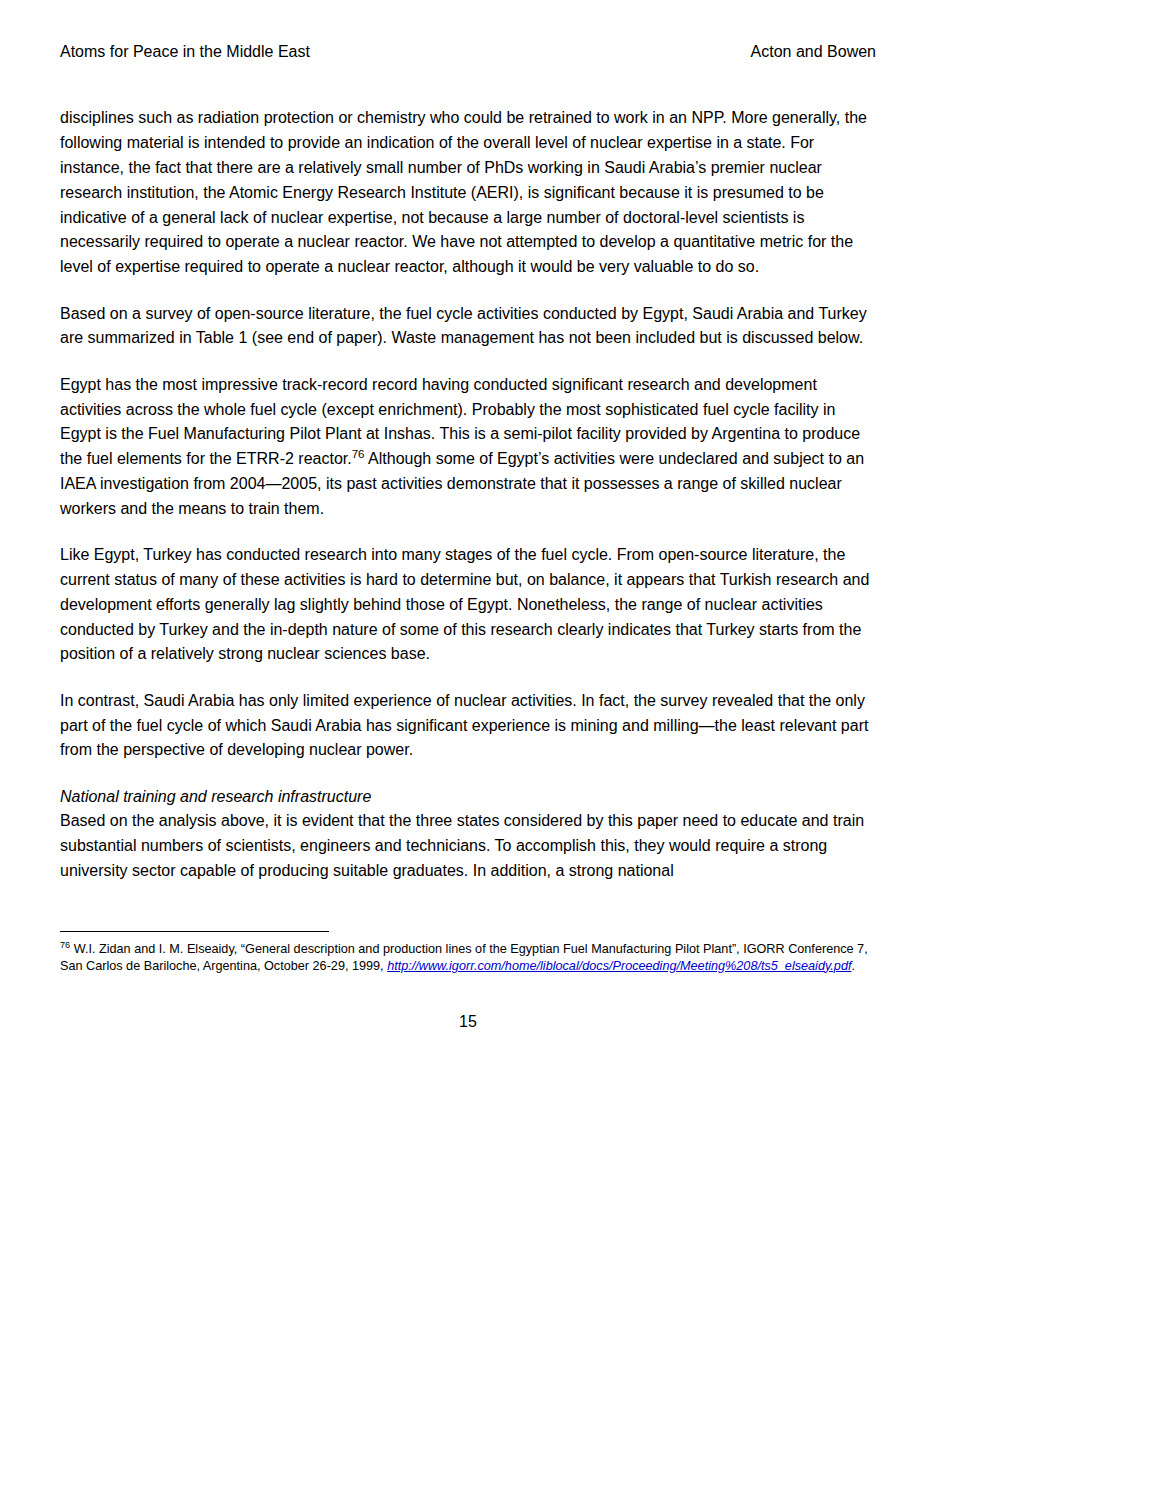Atoms for Peace in the Middle East
Acton and Bowen
disciplines such as radiation protection or chemistry who could be retrained to work in an NPP. More generally, the following material is intended to provide an indication of the overall level of nuclear expertise in a state. For instance, the fact that there are a relatively small number of PhDs working in Saudi Arabia’s premier nuclear research institution, the Atomic Energy Research Institute (AERI), is significant because it is presumed to be indicative of a general lack of nuclear expertise, not because a large number of doctoral-level scientists is necessarily required to operate a nuclear reactor. We have not attempted to develop a quantitative metric for the level of expertise required to operate a nuclear reactor, although it would be very valuable to do so.
Based on a survey of open-source literature, the fuel cycle activities conducted by Egypt, Saudi Arabia and Turkey are summarized in Table 1 (see end of paper). Waste management has not been included but is discussed below.
Egypt has the most impressive track-record record having conducted significant research and development activities across the whole fuel cycle (except enrichment). Probably the most sophisticated fuel cycle facility in Egypt is the Fuel Manufacturing Pilot Plant at Inshas. This is a semi-pilot facility provided by Argentina to produce the fuel elements for the ETRR-2 reactor.76 Although some of Egypt’s activities were undeclared and subject to an IAEA investigation from 2004—2005, its past activities demonstrate that it possesses a range of skilled nuclear workers and the means to train them.
Like Egypt, Turkey has conducted research into many stages of the fuel cycle. From open-source literature, the current status of many of these activities is hard to determine but, on balance, it appears that Turkish research and development efforts generally lag slightly behind those of Egypt. Nonetheless, the range of nuclear activities conducted by Turkey and the in-depth nature of some of this research clearly indicates that Turkey starts from the position of a relatively strong nuclear sciences base.
In contrast, Saudi Arabia has only limited experience of nuclear activities. In fact, the survey revealed that the only part of the fuel cycle of which Saudi Arabia has significant experience is mining and milling—the least relevant part from the perspective of developing nuclear power.
National training and research infrastructure
Based on the analysis above, it is evident that the three states considered by this paper need to educate and train substantial numbers of scientists, engineers and technicians. To accomplish this, they would require a strong university sector capable of producing suitable graduates. In addition, a strong national
76 W.I. Zidan and I. M. Elseaidy, “General description and production lines of the Egyptian Fuel Manufacturing Pilot Plant”, IGORR Conference 7, San Carlos de Bariloche, Argentina, October 26-29, 1999, http://www.igorr.com/home/liblocal/docs/Proceeding/Meeting%208/ts5_elseaidy.pdf.
15